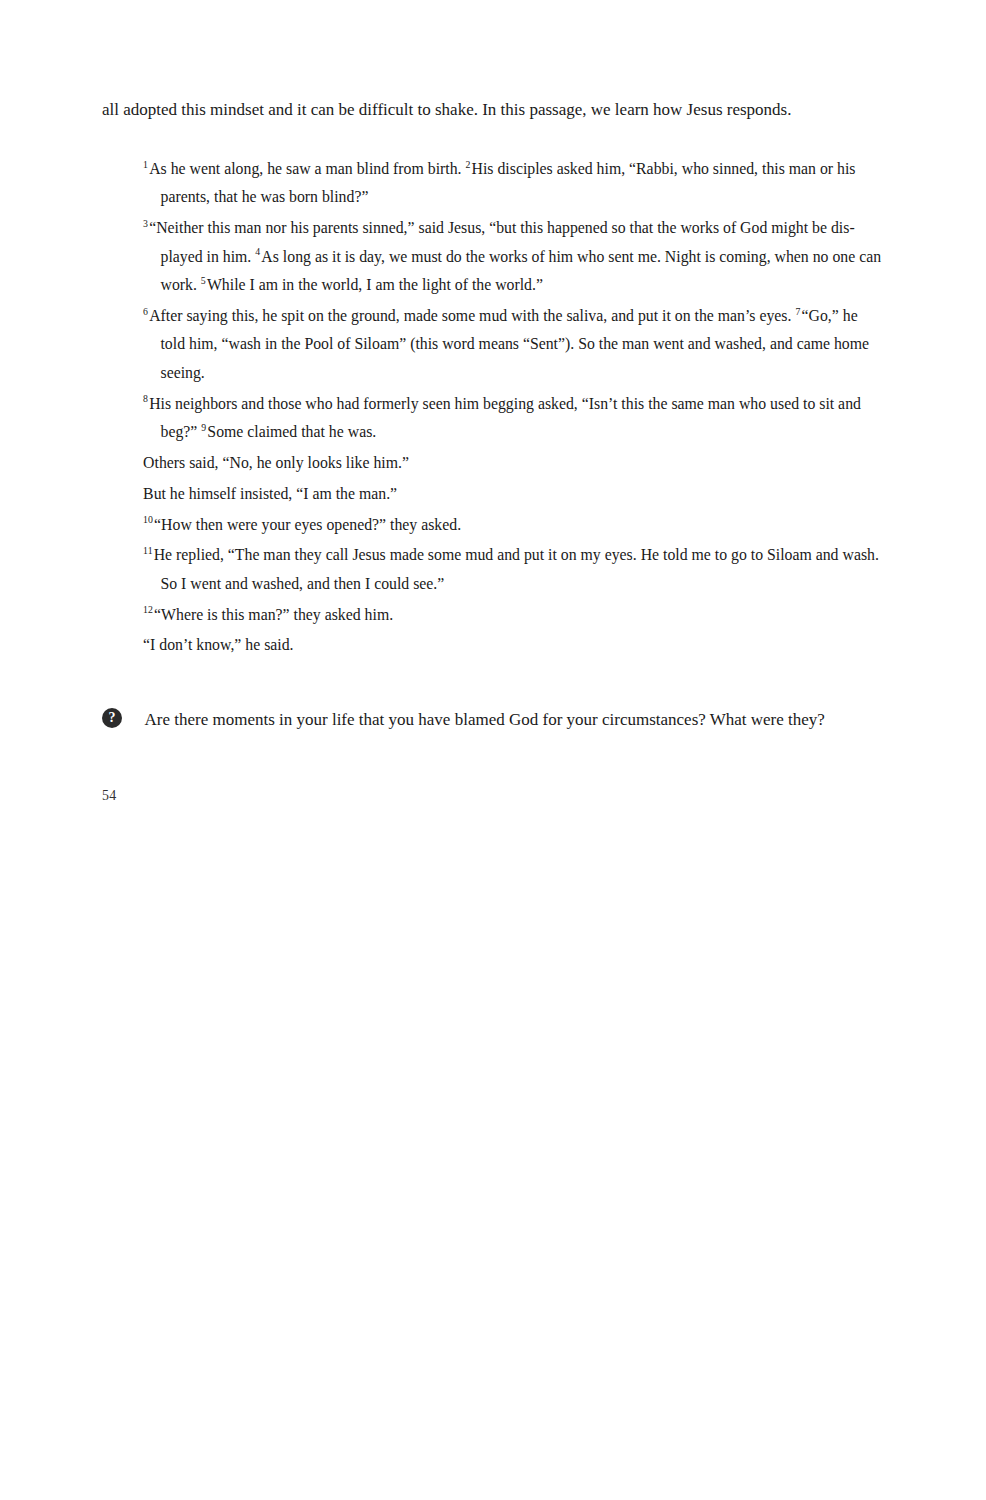all adopted this mindset and it can be difficult to shake. In this passage, we learn how Jesus responds.
1As he went along, he saw a man blind from birth. 2His disciples asked him, “Rabbi, who sinned, this man or his parents, that he was born blind?”
3“Neither this man nor his parents sinned,” said Jesus, “but this happened so that the works of God might be displayed in him. 4As long as it is day, we must do the works of him who sent me. Night is coming, when no one can work. 5While I am in the world, I am the light of the world.”
6After saying this, he spit on the ground, made some mud with the saliva, and put it on the man’s eyes. 7“Go,” he told him, “wash in the Pool of Siloam” (this word means “Sent”). So the man went and washed, and came home seeing.
8His neighbors and those who had formerly seen him begging asked, “Isn’t this the same man who used to sit and beg?” 9Some claimed that he was.
Others said, “No, he only looks like him.”
But he himself insisted, “I am the man.”
10“How then were your eyes opened?” they asked.
11He replied, “The man they call Jesus made some mud and put it on my eyes. He told me to go to Siloam and wash. So I went and washed, and then I could see.”
12“Where is this man?” they asked him.
“I don’t know,” he said.
?
Are there moments in your life that you have blamed God for your circumstances? What were they?
54